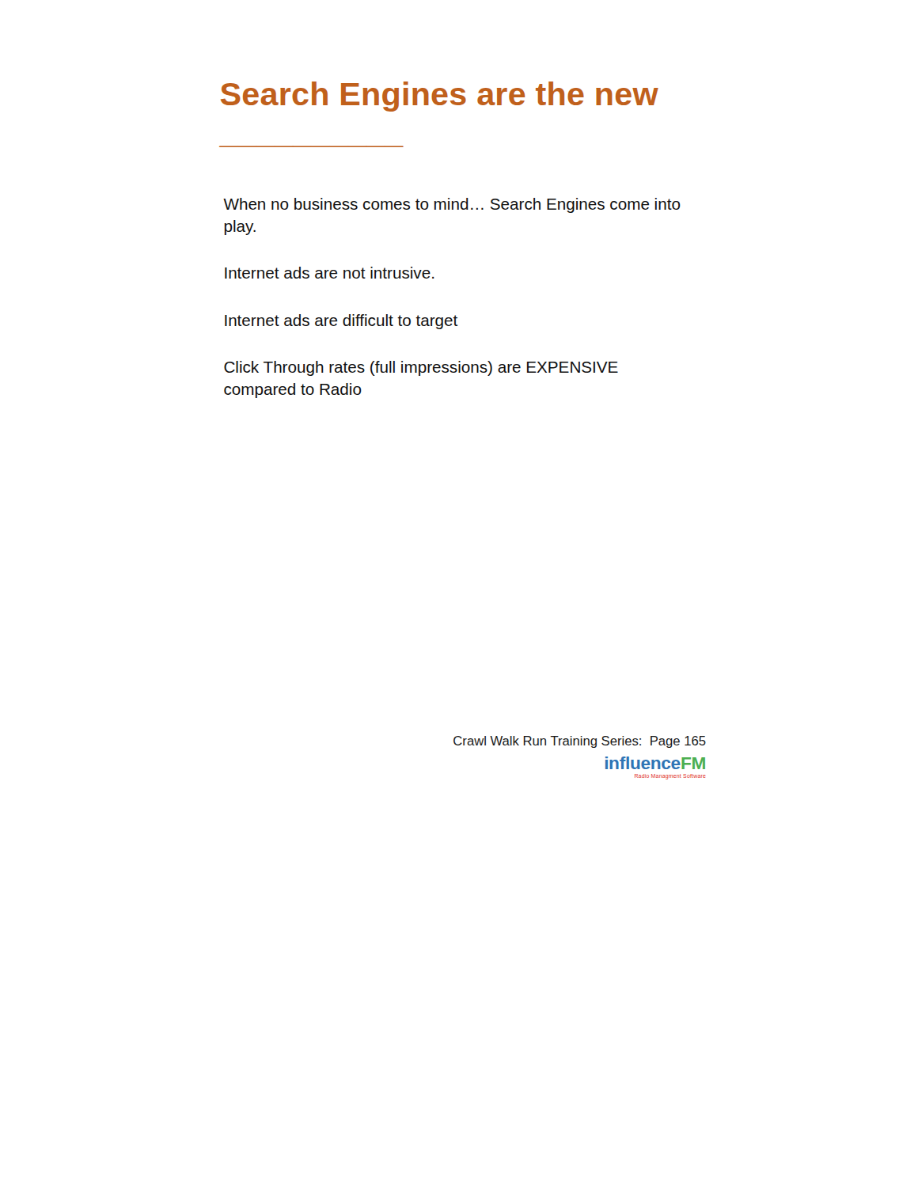Search Engines are the new __________
When no business comes to mind… Search Engines come into play.
Internet ads are not intrusive.
Internet ads are difficult to target
Click Through rates (full impressions) are EXPENSIVE
compared to Radio
Crawl Walk Run Training Series: Page 165
influence FM
Radio Managment Software